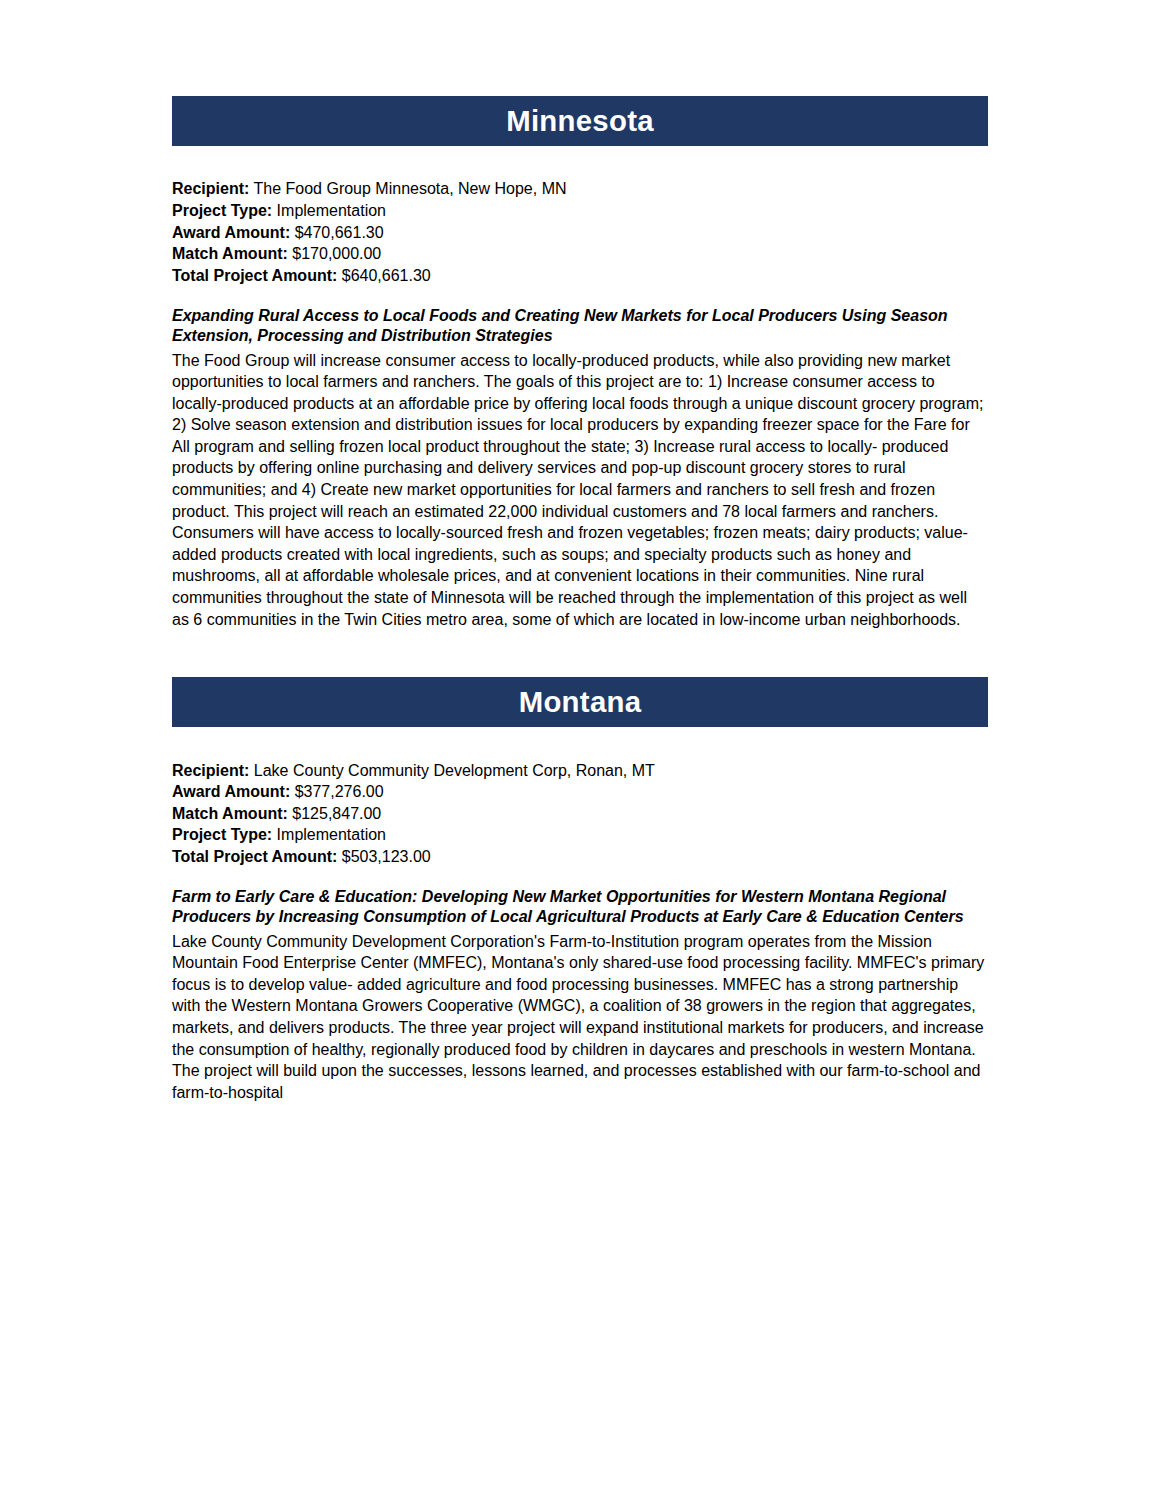Minnesota
Recipient: The Food Group Minnesota, New Hope, MN
Project Type: Implementation
Award Amount: $470,661.30
Match Amount: $170,000.00
Total Project Amount: $640,661.30
Expanding Rural Access to Local Foods and Creating New Markets for Local Producers Using Season Extension, Processing and Distribution Strategies
The Food Group will increase consumer access to locally-produced products, while also providing new market opportunities to local farmers and ranchers. The goals of this project are to: 1) Increase consumer access to locally-produced products at an affordable price by offering local foods through a unique discount grocery program; 2) Solve season extension and distribution issues for local producers by expanding freezer space for the Fare for All program and selling frozen local product throughout the state; 3) Increase rural access to locally- produced products by offering online purchasing and delivery services and pop-up discount grocery stores to rural communities; and 4) Create new market opportunities for local farmers and ranchers to sell fresh and frozen product. This project will reach an estimated 22,000 individual customers and 78 local farmers and ranchers. Consumers will have access to locally-sourced fresh and frozen vegetables; frozen meats; dairy products; value-added products created with local ingredients, such as soups; and specialty products such as honey and mushrooms, all at affordable wholesale prices, and at convenient locations in their communities. Nine rural communities throughout the state of Minnesota will be reached through the implementation of this project as well as 6 communities in the Twin Cities metro area, some of which are located in low-income urban neighborhoods.
Montana
Recipient: Lake County Community Development Corp, Ronan, MT
Award Amount: $377,276.00
Match Amount: $125,847.00
Project Type: Implementation
Total Project Amount: $503,123.00
Farm to Early Care & Education: Developing New Market Opportunities for Western Montana Regional Producers by Increasing Consumption of Local Agricultural Products at Early Care & Education Centers
Lake County Community Development Corporation's Farm-to-Institution program operates from the Mission Mountain Food Enterprise Center (MMFEC), Montana's only shared-use food processing facility. MMFEC's primary focus is to develop value- added agriculture and food processing businesses. MMFEC has a strong partnership with the Western Montana Growers Cooperative (WMGC), a coalition of 38 growers in the region that aggregates, markets, and delivers products. The three year project will expand institutional markets for producers, and increase the consumption of healthy, regionally produced food by children in daycares and preschools in western Montana. The project will build upon the successes, lessons learned, and processes established with our farm-to-school and farm-to-hospital